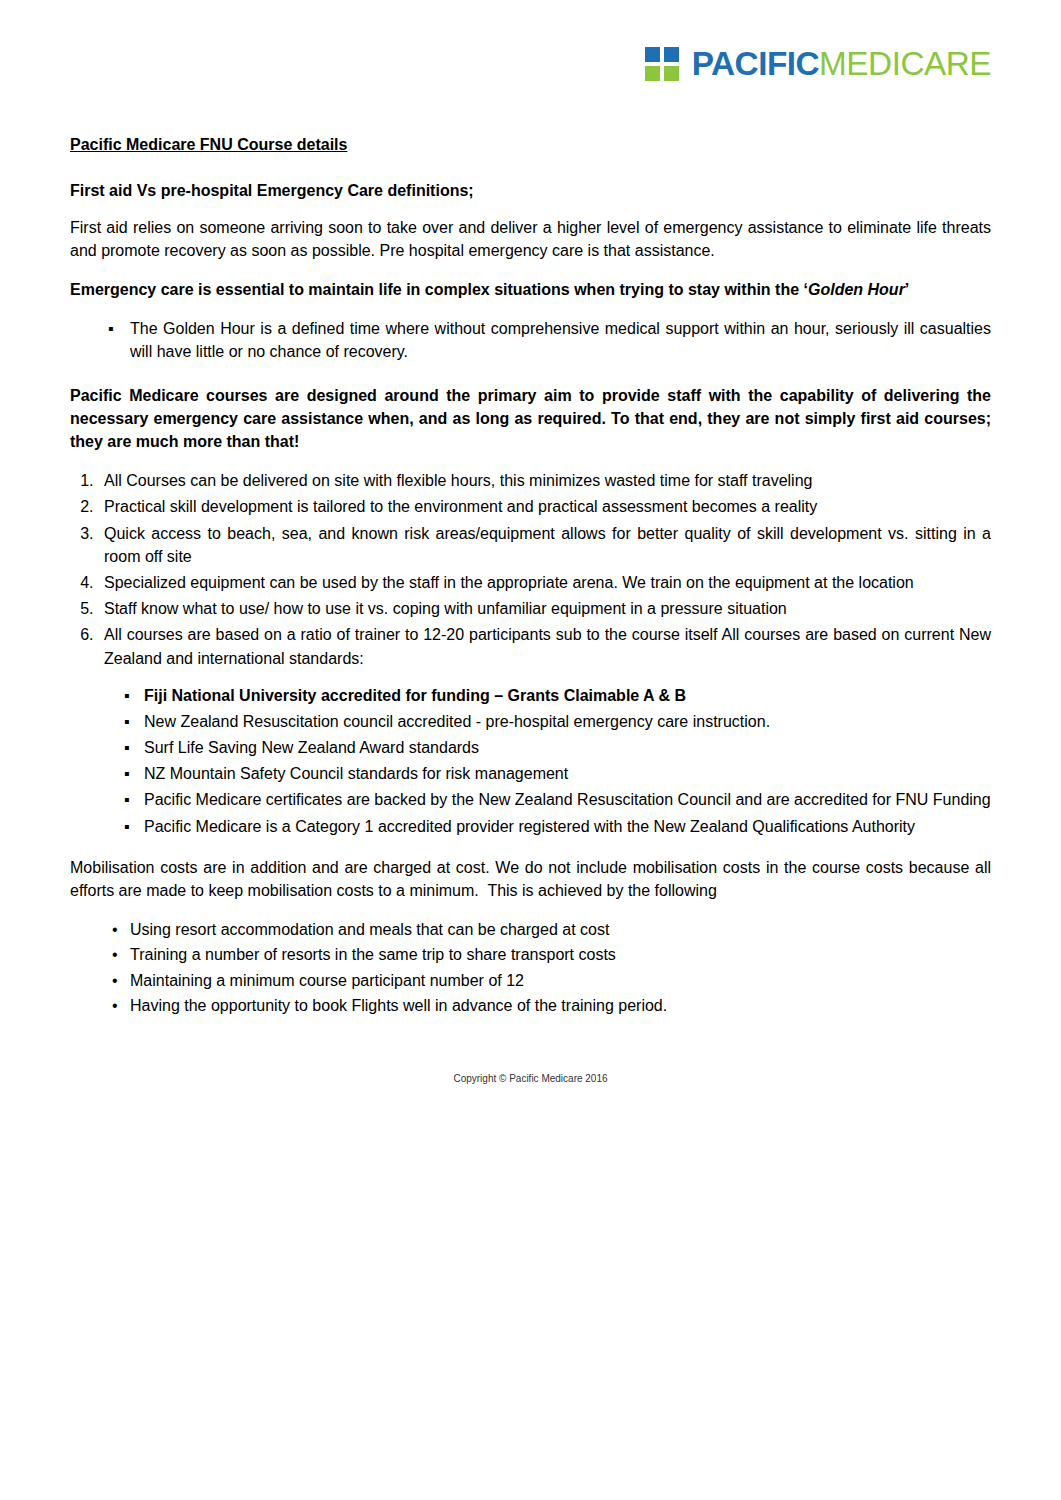PACIFIC MEDICARE
Pacific Medicare FNU Course details
First aid Vs pre-hospital Emergency Care definitions;
First aid relies on someone arriving soon to take over and deliver a higher level of emergency assistance to eliminate life threats and promote recovery as soon as possible. Pre hospital emergency care is that assistance.
Emergency care is essential to maintain life in complex situations when trying to stay within the ‘Golden Hour’
The Golden Hour is a defined time where without comprehensive medical support within an hour, seriously ill casualties will have little or no chance of recovery.
Pacific Medicare courses are designed around the primary aim to provide staff with the capability of delivering the necessary emergency care assistance when, and as long as required. To that end, they are not simply first aid courses; they are much more than that!
All Courses can be delivered on site with flexible hours, this minimizes wasted time for staff traveling
Practical skill development is tailored to the environment and practical assessment becomes a reality
Quick access to beach, sea, and known risk areas/equipment allows for better quality of skill development vs. sitting in a room off site
Specialized equipment can be used by the staff in the appropriate arena. We train on the equipment at the location
Staff know what to use/ how to use it vs. coping with unfamiliar equipment in a pressure situation
All courses are based on a ratio of trainer to 12-20 participants sub to the course itself All courses are based on current New Zealand and international standards:
Fiji National University accredited for funding – Grants Claimable A & B
New Zealand Resuscitation council accredited - pre-hospital emergency care instruction.
Surf Life Saving New Zealand Award standards
NZ Mountain Safety Council standards for risk management
Pacific Medicare certificates are backed by the New Zealand Resuscitation Council and are accredited for FNU Funding
Pacific Medicare is a Category 1 accredited provider registered with the New Zealand Qualifications Authority
Mobilisation costs are in addition and are charged at cost. We do not include mobilisation costs in the course costs because all efforts are made to keep mobilisation costs to a minimum. This is achieved by the following
Using resort accommodation and meals that can be charged at cost
Training a number of resorts in the same trip to share transport costs
Maintaining a minimum course participant number of 12
Having the opportunity to book Flights well in advance of the training period.
Copyright © Pacific Medicare 2016